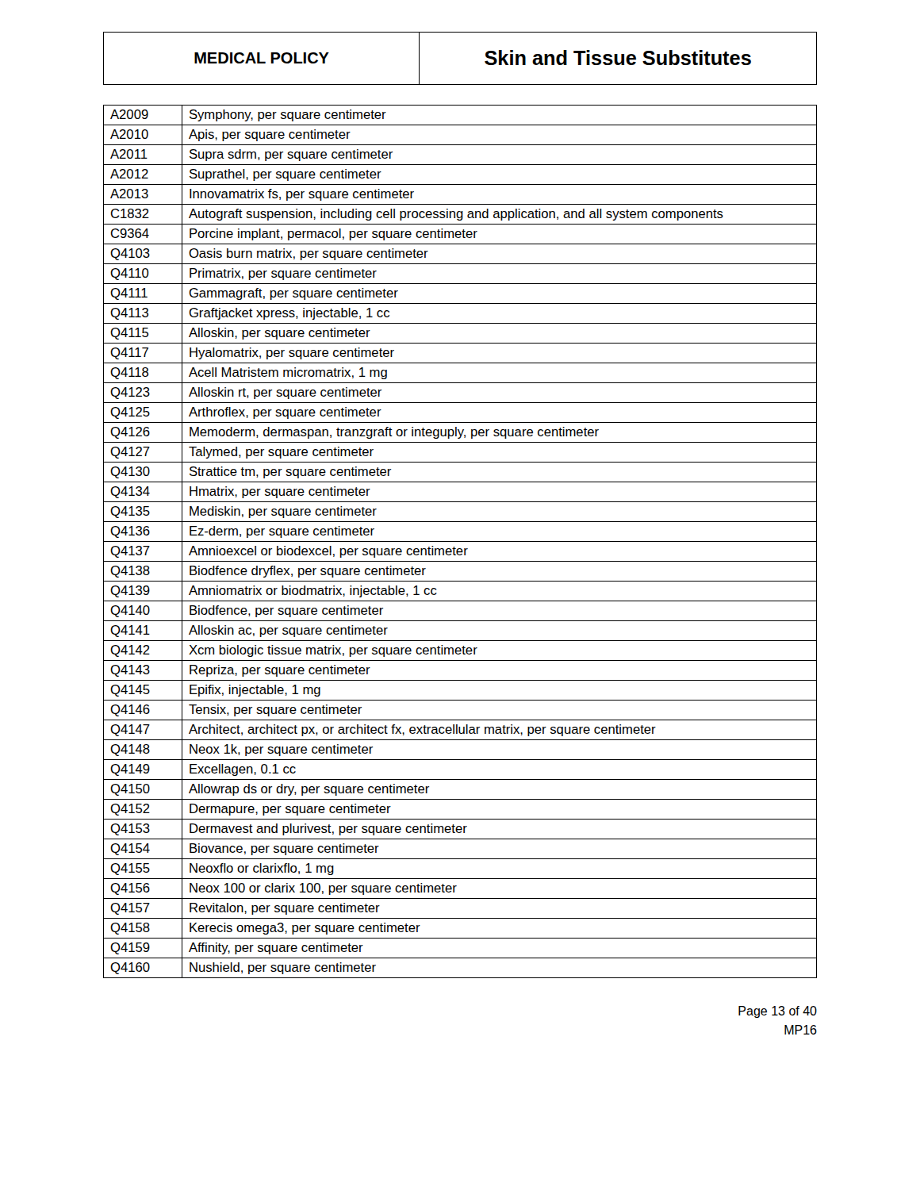MEDICAL POLICY
Skin and Tissue Substitutes
| A2009 | Symphony, per square centimeter |
| A2010 | Apis, per square centimeter |
| A2011 | Supra sdrm, per square centimeter |
| A2012 | Suprathel, per square centimeter |
| A2013 | Innovamatrix fs, per square centimeter |
| C1832 | Autograft suspension, including cell processing and application, and all system components |
| C9364 | Porcine implant, permacol, per square centimeter |
| Q4103 | Oasis burn matrix, per square centimeter |
| Q4110 | Primatrix, per square centimeter |
| Q4111 | Gammagraft, per square centimeter |
| Q4113 | Graftjacket xpress, injectable, 1 cc |
| Q4115 | Alloskin, per square centimeter |
| Q4117 | Hyalomatrix, per square centimeter |
| Q4118 | Acell Matristem micromatrix, 1 mg |
| Q4123 | Alloskin rt, per square centimeter |
| Q4125 | Arthroflex, per square centimeter |
| Q4126 | Memoderm, dermaspan, tranzgraft or integuply, per square centimeter |
| Q4127 | Talymed, per square centimeter |
| Q4130 | Strattice tm, per square centimeter |
| Q4134 | Hmatrix, per square centimeter |
| Q4135 | Mediskin, per square centimeter |
| Q4136 | Ez-derm, per square centimeter |
| Q4137 | Amnioexcel or biodexcel, per square centimeter |
| Q4138 | Biodfence dryflex, per square centimeter |
| Q4139 | Amniomatrix or biodmatrix, injectable, 1 cc |
| Q4140 | Biodfence, per square centimeter |
| Q4141 | Alloskin ac, per square centimeter |
| Q4142 | Xcm biologic tissue matrix, per square centimeter |
| Q4143 | Repriza, per square centimeter |
| Q4145 | Epifix, injectable, 1 mg |
| Q4146 | Tensix, per square centimeter |
| Q4147 | Architect, architect px, or architect fx, extracellular matrix, per square centimeter |
| Q4148 | Neox 1k, per square centimeter |
| Q4149 | Excellagen, 0.1 cc |
| Q4150 | Allowrap ds or dry, per square centimeter |
| Q4152 | Dermapure, per square centimeter |
| Q4153 | Dermavest and plurivest, per square centimeter |
| Q4154 | Biovance, per square centimeter |
| Q4155 | Neoxflo or clarixflo, 1 mg |
| Q4156 | Neox 100 or clarix 100, per square centimeter |
| Q4157 | Revitalon, per square centimeter |
| Q4158 | Kerecis omega3, per square centimeter |
| Q4159 | Affinity, per square centimeter |
| Q4160 | Nushield, per square centimeter |
Page 13 of 40
MP16